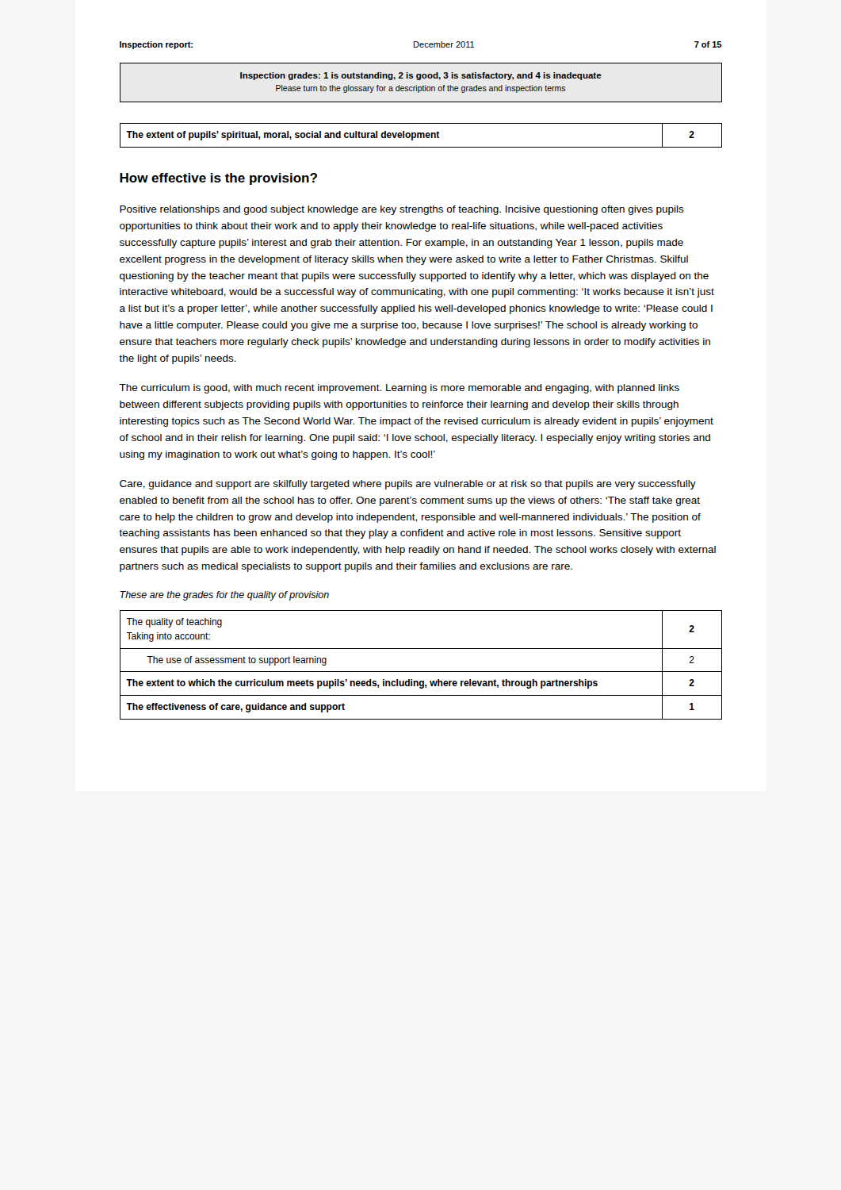Inspection report: December 2011 7 of 15
Inspection grades: 1 is outstanding, 2 is good, 3 is satisfactory, and 4 is inadequate
Please turn to the glossary for a description of the grades and inspection terms
| The extent of pupils’ spiritual, moral, social and cultural development | 2 |
How effective is the provision?
Positive relationships and good subject knowledge are key strengths of teaching. Incisive questioning often gives pupils opportunities to think about their work and to apply their knowledge to real-life situations, while well-paced activities successfully capture pupils’ interest and grab their attention. For example, in an outstanding Year 1 lesson, pupils made excellent progress in the development of literacy skills when they were asked to write a letter to Father Christmas. Skilful questioning by the teacher meant that pupils were successfully supported to identify why a letter, which was displayed on the interactive whiteboard, would be a successful way of communicating, with one pupil commenting: ‘It works because it isn’t just a list but it’s a proper letter’, while another successfully applied his well-developed phonics knowledge to write: ‘Please could I have a little computer. Please could you give me a surprise too, because I love surprises!’ The school is already working to ensure that teachers more regularly check pupils’ knowledge and understanding during lessons in order to modify activities in the light of pupils’ needs.
The curriculum is good, with much recent improvement. Learning is more memorable and engaging, with planned links between different subjects providing pupils with opportunities to reinforce their learning and develop their skills through interesting topics such as The Second World War. The impact of the revised curriculum is already evident in pupils’ enjoyment of school and in their relish for learning. One pupil said: ‘I love school, especially literacy. I especially enjoy writing stories and using my imagination to work out what’s going to happen. It’s cool!’
Care, guidance and support are skilfully targeted where pupils are vulnerable or at risk so that pupils are very successfully enabled to benefit from all the school has to offer. One parent’s comment sums up the views of others: ‘The staff take great care to help the children to grow and develop into independent, responsible and well-mannered individuals.’ The position of teaching assistants has been enhanced so that they play a confident and active role in most lessons. Sensitive support ensures that pupils are able to work independently, with help readily on hand if needed. The school works closely with external partners such as medical specialists to support pupils and their families and exclusions are rare.
These are the grades for the quality of provision
| The quality of teaching Taking into account: | 2 |
| The use of assessment to support learning | 2 |
| The extent to which the curriculum meets pupils’ needs, including, where relevant, through partnerships | 2 |
| The effectiveness of care, guidance and support | 1 |